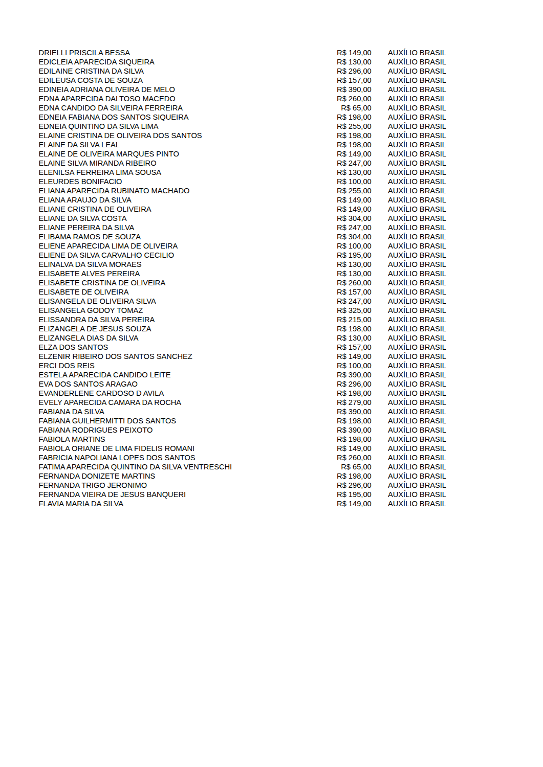| DRIELLI PRISCILA BESSA | R$ 149,00 | AUXÍLIO BRASIL |
| EDICLEIA APARECIDA SIQUEIRA | R$ 130,00 | AUXÍLIO BRASIL |
| EDILAINE CRISTINA DA SILVA | R$ 296,00 | AUXÍLIO BRASIL |
| EDILEUSA COSTA DE SOUZA | R$ 157,00 | AUXÍLIO BRASIL |
| EDINEIA ADRIANA OLIVEIRA DE MELO | R$ 390,00 | AUXÍLIO BRASIL |
| EDNA APARECIDA DALTOSO MACEDO | R$ 260,00 | AUXÍLIO BRASIL |
| EDNA CANDIDO DA SILVEIRA FERREIRA | R$ 65,00 | AUXÍLIO BRASIL |
| EDNEIA FABIANA DOS SANTOS SIQUEIRA | R$ 198,00 | AUXÍLIO BRASIL |
| EDNEIA QUINTINO DA SILVA LIMA | R$ 255,00 | AUXÍLIO BRASIL |
| ELAINE CRISTINA DE OLIVEIRA DOS SANTOS | R$ 198,00 | AUXÍLIO BRASIL |
| ELAINE DA SILVA LEAL | R$ 198,00 | AUXÍLIO BRASIL |
| ELAINE DE OLIVEIRA MARQUES PINTO | R$ 149,00 | AUXÍLIO BRASIL |
| ELAINE SILVA MIRANDA RIBEIRO | R$ 247,00 | AUXÍLIO BRASIL |
| ELENILSA FERREIRA LIMA SOUSA | R$ 130,00 | AUXÍLIO BRASIL |
| ELEURDES BONIFACIO | R$ 100,00 | AUXÍLIO BRASIL |
| ELIANA APARECIDA RUBINATO MACHADO | R$ 255,00 | AUXÍLIO BRASIL |
| ELIANA ARAUJO DA SILVA | R$ 149,00 | AUXÍLIO BRASIL |
| ELIANE CRISTINA DE OLIVEIRA | R$ 149,00 | AUXÍLIO BRASIL |
| ELIANE DA SILVA COSTA | R$ 304,00 | AUXÍLIO BRASIL |
| ELIANE PEREIRA DA SILVA | R$ 247,00 | AUXÍLIO BRASIL |
| ELIBAMA RAMOS DE SOUZA | R$ 304,00 | AUXÍLIO BRASIL |
| ELIENE APARECIDA LIMA DE OLIVEIRA | R$ 100,00 | AUXÍLIO BRASIL |
| ELIENE DA SILVA CARVALHO CECILIO | R$ 195,00 | AUXÍLIO BRASIL |
| ELINALVA DA SILVA MORAES | R$ 130,00 | AUXÍLIO BRASIL |
| ELISABETE ALVES PEREIRA | R$ 130,00 | AUXÍLIO BRASIL |
| ELISABETE CRISTINA DE OLIVEIRA | R$ 260,00 | AUXÍLIO BRASIL |
| ELISABETE DE OLIVEIRA | R$ 157,00 | AUXÍLIO BRASIL |
| ELISANGELA DE OLIVEIRA SILVA | R$ 247,00 | AUXÍLIO BRASIL |
| ELISANGELA GODOY TOMAZ | R$ 325,00 | AUXÍLIO BRASIL |
| ELISSANDRA DA SILVA PEREIRA | R$ 215,00 | AUXÍLIO BRASIL |
| ELIZANGELA DE JESUS SOUZA | R$ 198,00 | AUXÍLIO BRASIL |
| ELIZANGELA DIAS DA SILVA | R$ 130,00 | AUXÍLIO BRASIL |
| ELZA DOS SANTOS | R$ 157,00 | AUXÍLIO BRASIL |
| ELZENIR RIBEIRO DOS SANTOS SANCHEZ | R$ 149,00 | AUXÍLIO BRASIL |
| ERCI DOS REIS | R$ 100,00 | AUXÍLIO BRASIL |
| ESTELA APARECIDA CANDIDO LEITE | R$ 390,00 | AUXÍLIO BRASIL |
| EVA DOS SANTOS ARAGAO | R$ 296,00 | AUXÍLIO BRASIL |
| EVANDERLENE CARDOSO D AVILA | R$ 198,00 | AUXÍLIO BRASIL |
| EVELY APARECIDA CAMARA DA ROCHA | R$ 279,00 | AUXÍLIO BRASIL |
| FABIANA DA SILVA | R$ 390,00 | AUXÍLIO BRASIL |
| FABIANA GUILHERMITTI DOS SANTOS | R$ 198,00 | AUXÍLIO BRASIL |
| FABIANA RODRIGUES PEIXOTO | R$ 390,00 | AUXÍLIO BRASIL |
| FABIOLA MARTINS | R$ 198,00 | AUXÍLIO BRASIL |
| FABIOLA ORIANE DE LIMA FIDELIS ROMANI | R$ 149,00 | AUXÍLIO BRASIL |
| FABRICIA NAPOLIANA LOPES DOS SANTOS | R$ 260,00 | AUXÍLIO BRASIL |
| FATIMA APARECIDA QUINTINO DA SILVA VENTRESCHI | R$ 65,00 | AUXÍLIO BRASIL |
| FERNANDA DONIZETE MARTINS | R$ 198,00 | AUXÍLIO BRASIL |
| FERNANDA TRIGO JERONIMO | R$ 296,00 | AUXÍLIO BRASIL |
| FERNANDA VIEIRA DE JESUS BANQUERI | R$ 195,00 | AUXÍLIO BRASIL |
| FLAVIA MARIA DA SILVA | R$ 149,00 | AUXÍLIO BRASIL |